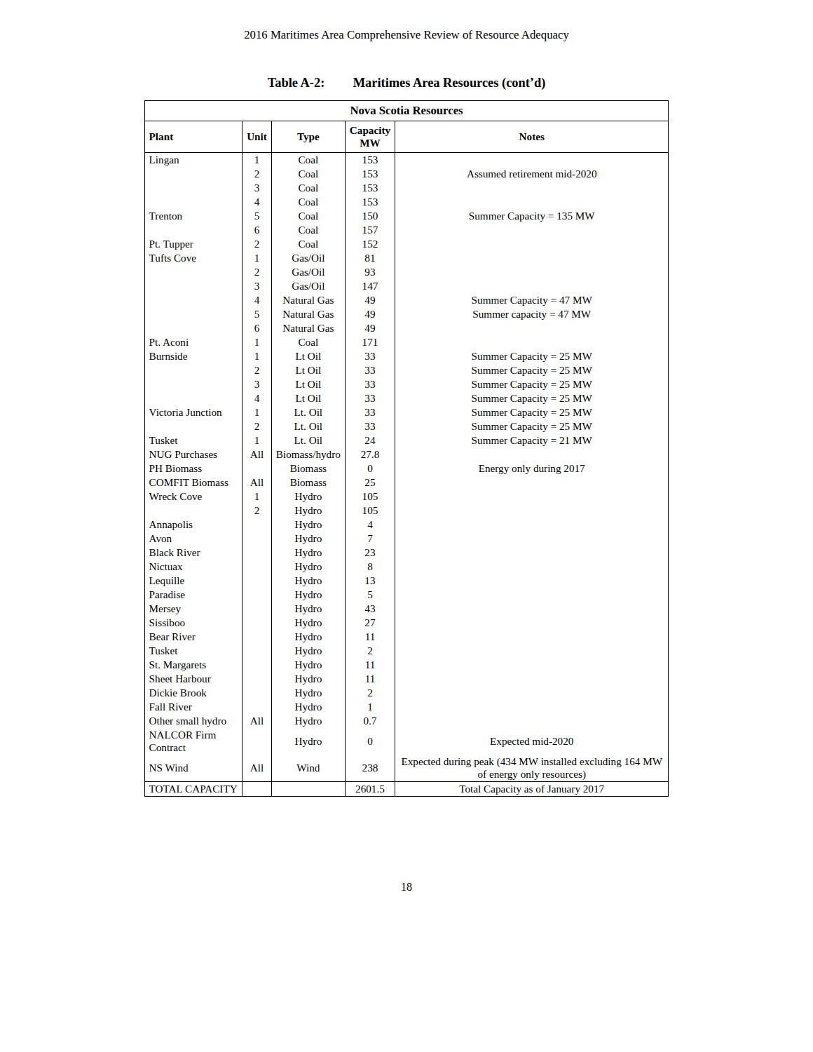2016 Maritimes Area Comprehensive Review of Resource Adequacy
Table A-2: Maritimes Area Resources (cont’d)
Nova Scotia Resources
| Plant | Unit | Type | Capacity MW | Notes |
| --- | --- | --- | --- | --- |
| Lingan | 1 | Coal | 153 | |
| | 2 | Coal | 153 | Assumed retirement mid-2020 |
| | 3 | Coal | 153 | |
| | 4 | Coal | 153 | |
| Trenton | 5 | Coal | 150 | Summer Capacity = 135 MW |
| | 6 | Coal | 157 | |
| Pt. Tupper | 2 | Coal | 152 | |
| Tufts Cove | 1 | Gas/Oil | 81 | |
| | 2 | Gas/Oil | 93 | |
| | 3 | Gas/Oil | 147 | |
| | 4 | Natural Gas | 49 | Summer Capacity = 47 MW |
| | 5 | Natural Gas | 49 | Summer capacity = 47 MW |
| | 6 | Natural Gas | 49 | |
| Pt. Aconi | 1 | Coal | 171 | |
| Burnside | 1 | Lt Oil | 33 | Summer Capacity = 25 MW |
| | 2 | Lt Oil | 33 | Summer Capacity = 25 MW |
| | 3 | Lt Oil | 33 | Summer Capacity = 25 MW |
| | 4 | Lt Oil | 33 | Summer Capacity = 25 MW |
| Victoria Junction | 1 | Lt. Oil | 33 | Summer Capacity = 25 MW |
| | 2 | Lt. Oil | 33 | Summer Capacity = 25 MW |
| Tusket | 1 | Lt. Oil | 24 | Summer Capacity = 21 MW |
| NUG Purchases | All | Biomass/hydro | 27.8 | |
| PH Biomass | | Biomass | 0 | Energy only during 2017 |
| COMFIT Biomass | All | Biomass | 25 | |
| Wreck Cove | 1 | Hydro | 105 | |
| | 2 | Hydro | 105 | |
| Annapolis | | Hydro | 4 | |
| Avon | | Hydro | 7 | |
| Black River | | Hydro | 23 | |
| Nictuax | | Hydro | 8 | |
| Lequille | | Hydro | 13 | |
| Paradise | | Hydro | 5 | |
| Mersey | | Hydro | 43 | |
| Sissiboo | | Hydro | 27 | |
| Bear River | | Hydro | 11 | |
| Tusket | | Hydro | 2 | |
| St. Margarets | | Hydro | 11 | |
| Sheet Harbour | | Hydro | 11 | |
| Dickie Brook | | Hydro | 2 | |
| Fall River | | Hydro | 1 | |
| Other small hydro | All | Hydro | 0.7 | |
| NALCOR Firm Contract | | Hydro | 0 | Expected mid-2020 |
| NS Wind | All | Wind | 238 | Expected during peak (434 MW installed excluding 164 MW of energy only resources) |
| TOTAL CAPACITY | | | 2601.5 | Total Capacity as of January 2017 |
18